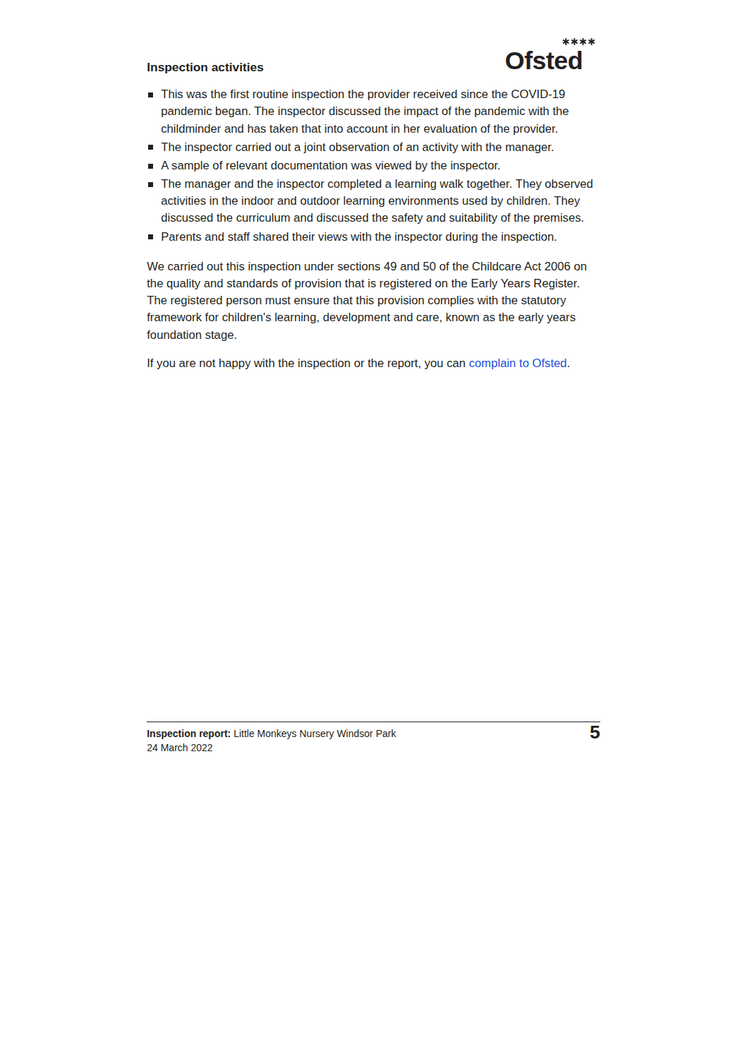Ofsted
Inspection activities
This was the first routine inspection the provider received since the COVID-19 pandemic began. The inspector discussed the impact of the pandemic with the childminder and has taken that into account in her evaluation of the provider.
The inspector carried out a joint observation of an activity with the manager.
A sample of relevant documentation was viewed by the inspector.
The manager and the inspector completed a learning walk together. They observed activities in the indoor and outdoor learning environments used by children. They discussed the curriculum and discussed the safety and suitability of the premises.
Parents and staff shared their views with the inspector during the inspection.
We carried out this inspection under sections 49 and 50 of the Childcare Act 2006 on the quality and standards of provision that is registered on the Early Years Register. The registered person must ensure that this provision complies with the statutory framework for children's learning, development and care, known as the early years foundation stage.
If you are not happy with the inspection or the report, you can complain to Ofsted.
Inspection report: Little Monkeys Nursery Windsor Park
24 March 2022
5